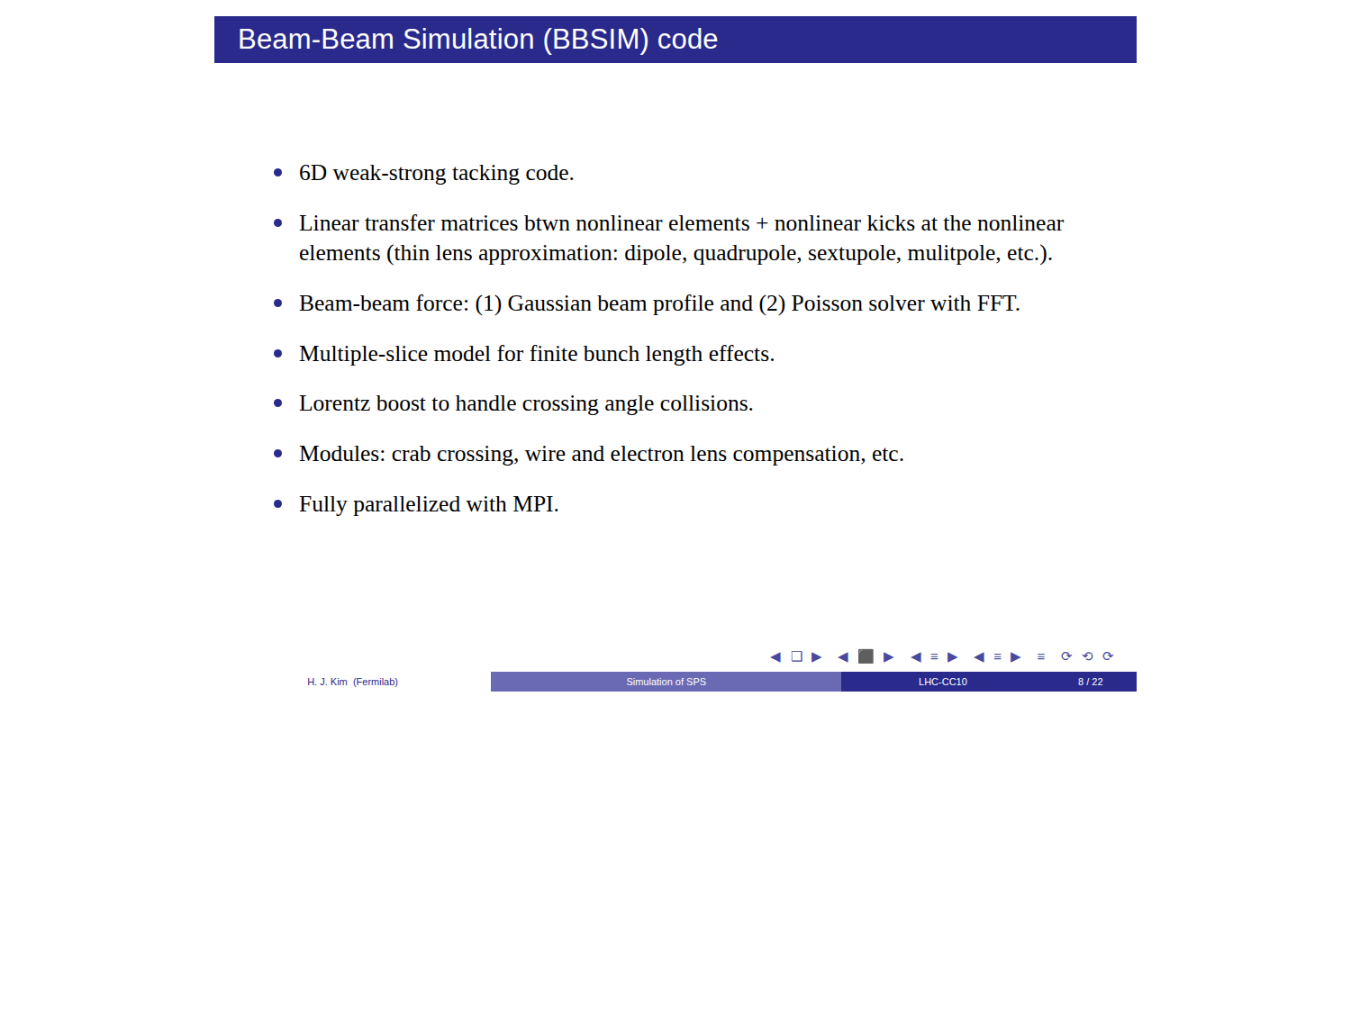Beam-Beam Simulation (BBSIM) code
6D weak-strong tacking code.
Linear transfer matrices btwn nonlinear elements + nonlinear kicks at the nonlinear elements (thin lens approximation: dipole, quadrupole, sextupole, mulitpole, etc.).
Beam-beam force: (1) Gaussian beam profile and (2) Poisson solver with FFT.
Multiple-slice model for finite bunch length effects.
Lorentz boost to handle crossing angle collisions.
Modules: crab crossing, wire and electron lens compensation, etc.
Fully parallelized with MPI.
◀ ❑ ▶ ◀ ⬛ ▶ ◀ ≡ ▶ ◀ ≡ ▶ ≡ ⟳ ⟲ ⟳
H. J. Kim (Fermilab)
Simulation of SPS
LHC-CC10
8 / 22